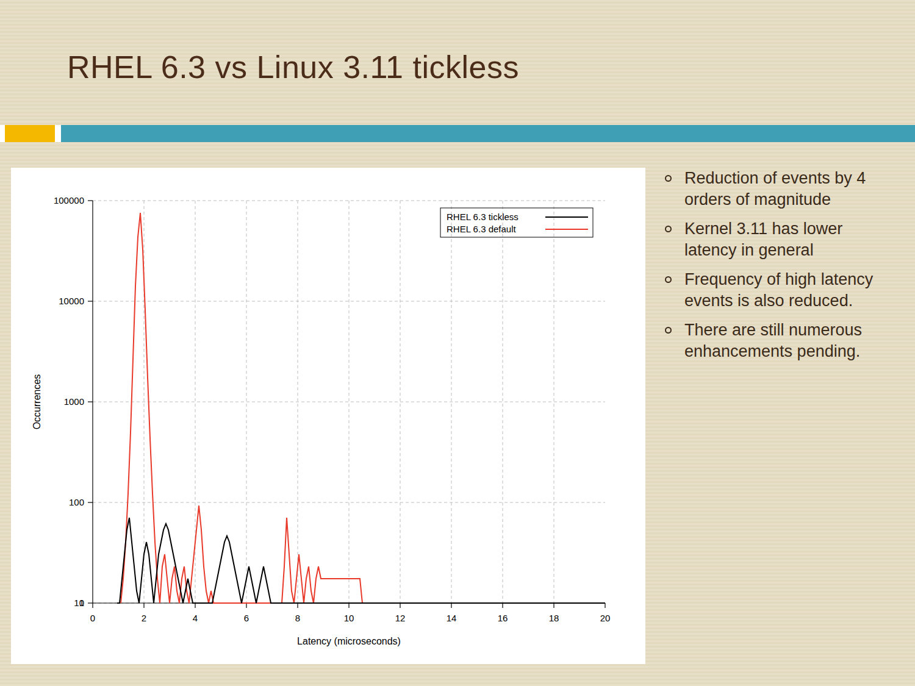RHEL 6.3 vs Linux 3.11 tickless
100000 10000 1000 100 10 10 1 0 2 4 6 8 10 12 14 16 18 20 Latency (microseconds) Occurrences RHEL 6.3 tickless RHEL 6.3 default 1
Reduction of events by 4 orders of magnitude
Kernel 3.11 has lower latency in general
Frequency of high latency events is also reduced.
There are still numerous enhancements pending.